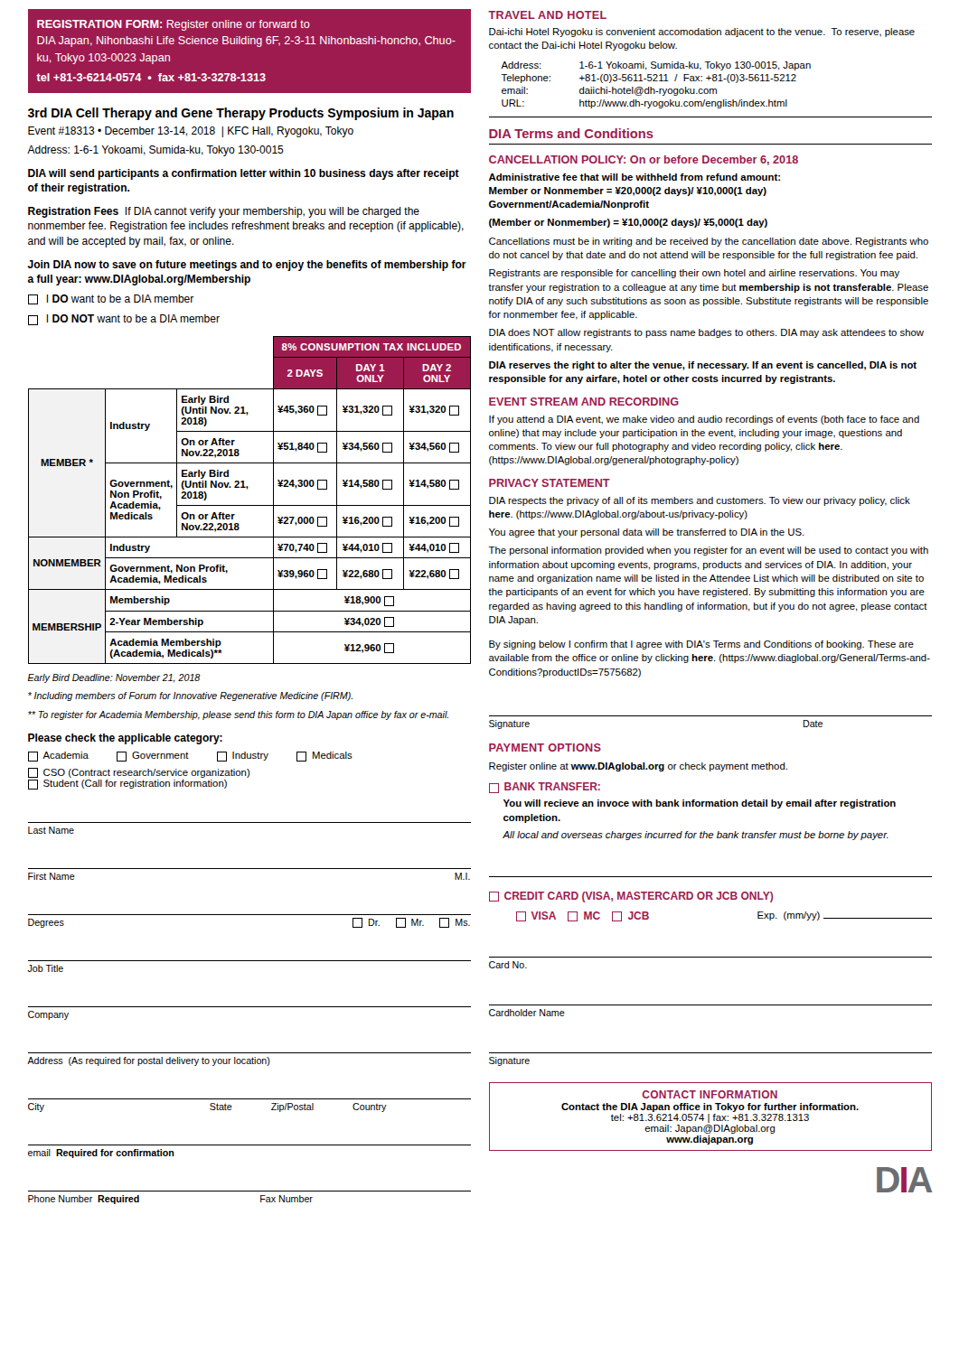REGISTRATION FORM: Register online or forward to
DIA Japan, Nihonbashi Life Science Building 6F, 2-3-11 Nihonbashi-honcho, Chuo-ku, Tokyo 103-0023 Japan
tel +81-3-6214-0574 • fax +81-3-3278-1313
3rd DIA Cell Therapy and Gene Therapy Products Symposium in Japan
Event #18313 • December 13-14, 2018 | KFC Hall, Ryogoku, Tokyo
Address: 1-6-1 Yokoami, Sumida-ku, Tokyo 130-0015
DIA will send participants a confirmation letter within 10 business days after receipt of their registration.
Registration Fees If DIA cannot verify your membership, you will be charged the nonmember fee. Registration fee includes refreshment breaks and reception (if applicable), and will be accepted by mail, fax, or online.
Join DIA now to save on future meetings and to enjoy the benefits of membership for a full year: www.DIAglobal.org/Membership
I DO want to be a DIA member
I DO NOT want to be a DIA member
| | | | 8% CONSUMPTION TAX INCLUDED |
| | | | 2 DAYS | DAY 1 ONLY | DAY 2 ONLY |
| MEMBER * | Industry | Early Bird (Until Nov. 21, 2018) | ¥45,360 | ¥31,320 | ¥31,320 |
| On or After Nov.22,2018 | ¥51,840 | ¥34,560 | ¥34,560 |
| Government, Non Profit, Academia, Medicals | Early Bird (Until Nov. 21, 2018) | ¥24,300 | ¥14,580 | ¥14,580 |
| On or After Nov.22,2018 | ¥27,000 | ¥16,200 | ¥16,200 |
| NONMEMBER | Industry | ¥70,740 | ¥44,010 | ¥44,010 |
| Government, Non Profit, Academia, Medicals | ¥39,960 | ¥22,680 | ¥22,680 |
| MEMBERSHIP | Membership | ¥18,900 |
| 2-Year Membership | ¥34,020 |
| Academia Membership (Academia, Medicals)** | ¥12,960 |
Early Bird Deadline: November 21, 2018
* Including members of Forum for Innovative Regenerative Medicine (FIRM).
** To register for Academia Membership, please send this form to DIA Japan office by fax or e-mail.
Please check the applicable category:
Academia Government Industry Medicals
CSO (Contract research/service organization) Student (Call for registration information)
Last Name
First Name M.I.
Degrees Dr. Mr. Ms.
Job Title
Company
Address (As required for postal delivery to your location)
City State Zip/Postal Country
email Required for confirmation
Phone Number Required Fax Number
TRAVEL AND HOTEL
Dai-ichi Hotel Ryogoku is convenient accomodation adjacent to the venue. To reserve, please contact the Dai-ichi Hotel Ryogoku below.
| Address: | 1-6-1 Yokoami, Sumida-ku, Tokyo 130-0015, Japan |
| Telephone: | +81-(0)3-5611-5211 / Fax: +81-(0)3-5611-5212 |
| email: | daiichi-hotel@dh-ryogoku.com |
| URL: | http://www.dh-ryogoku.com/english/index.html |
DIA Terms and Conditions
CANCELLATION POLICY: On or before December 6, 2018
Administrative fee that will be withheld from refund amount:
Member or Nonmember = ¥20,000(2 days)/ ¥10,000(1 day)
Government/Academia/Nonprofit
(Member or Nonmember) = ¥10,000(2 days)/ ¥5,000(1 day)
Cancellations must be in writing and be received by the cancellation date above. Registrants who do not cancel by that date and do not attend will be responsible for the full registration fee paid.
Registrants are responsible for cancelling their own hotel and airline reservations. You may transfer your registration to a colleague at any time but membership is not transferable. Please notify DIA of any such substitutions as soon as possible. Substitute registrants will be responsible for nonmember fee, if applicable.
DIA does NOT allow registrants to pass name badges to others. DIA may ask attendees to show identifications, if necessary.
DIA reserves the right to alter the venue, if necessary. If an event is cancelled, DIA is not responsible for any airfare, hotel or other costs incurred by registrants.
EVENT STREAM AND RECORDING
If you attend a DIA event, we make video and audio recordings of events (both face to face and online) that may include your participation in the event, including your image, questions and comments. To view our full photography and video recording policy, click here.
(https://www.DIAglobal.org/general/photography-policy)
PRIVACY STATEMENT
DIA respects the privacy of all of its members and customers. To view our privacy policy, click here. (https://www.DIAglobal.org/about-us/privacy-policy)
You agree that your personal data will be transferred to DIA in the US.
The personal information provided when you register for an event will be used to contact you with information about upcoming events, programs, products and services of DIA. In addition, your name and organization name will be listed in the Attendee List which will be distributed on site to the participants of an event for which you have registered. By submitting this information you are regarded as having agreed to this handling of information, but if you do not agree, please contact DIA Japan.
By signing below I confirm that I agree with DIA's Terms and Conditions of booking. These are available from the office or online by clicking here. (https://www.diaglobal.org/General/Terms-and-Conditions?productIDs=7575682)
Signature Date
PAYMENT OPTIONS
Register online at www.DIAglobal.org or check payment method.
BANK TRANSFER:
You will recieve an invoce with bank information detail by email after registration completion.
All local and overseas charges incurred for the bank transfer must be borne by payer.
CREDIT CARD (VISA, MASTERCARD OR JCB ONLY)
VISA MC JCB Exp. (mm/yy)
Card No.
Cardholder Name
Signature
CONTACT INFORMATION
Contact the DIA Japan office in Tokyo for further information.
tel: +81.3.6214.0574 | fax: +81.3.3278.1313
email: Japan@DIAglobal.org
www.diajapan.org
DIA